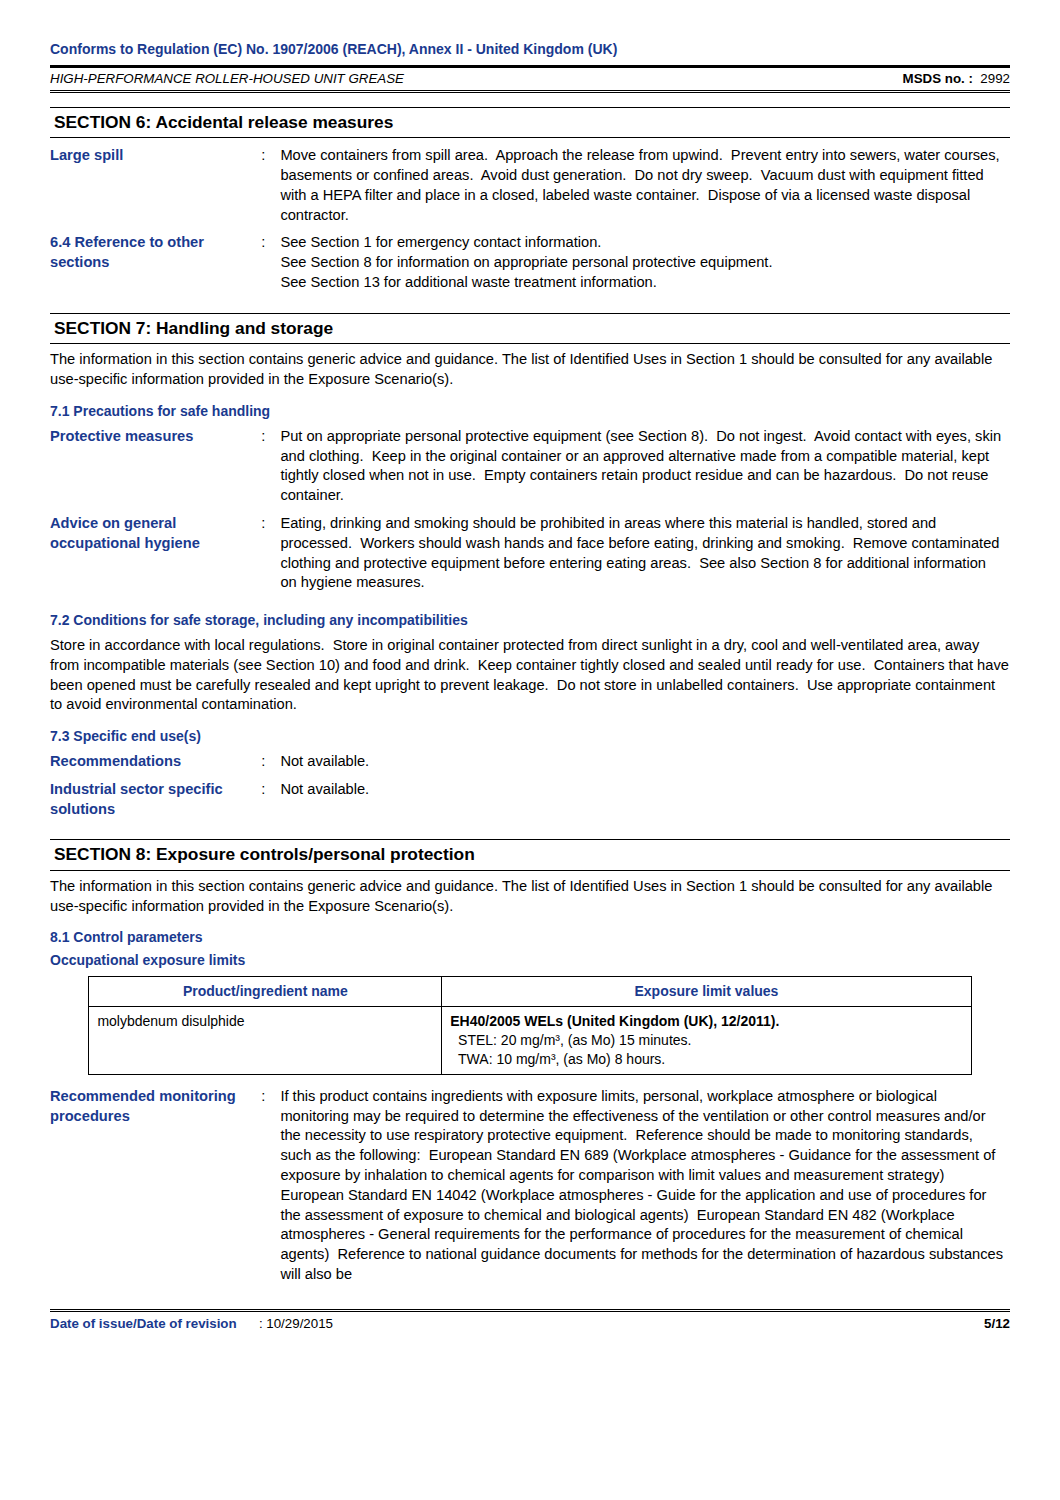Conforms to Regulation (EC) No. 1907/2006 (REACH), Annex II - United Kingdom (UK)
HIGH-PERFORMANCE ROLLER-HOUSED UNIT GREASE
MSDS no. : 2992
SECTION 6: Accidental release measures
| Large spill | : | Move containers from spill area. Approach the release from upwind. Prevent entry into sewers, water courses, basements or confined areas. Avoid dust generation. Do not dry sweep. Vacuum dust with equipment fitted with a HEPA filter and place in a closed, labeled waste container. Dispose of via a licensed waste disposal contractor. |
| 6.4 Reference to other sections | : | See Section 1 for emergency contact information. See Section 8 for information on appropriate personal protective equipment. See Section 13 for additional waste treatment information. |
SECTION 7: Handling and storage
The information in this section contains generic advice and guidance. The list of Identified Uses in Section 1 should be consulted for any available use-specific information provided in the Exposure Scenario(s).
7.1 Precautions for safe handling
| Protective measures | : | Put on appropriate personal protective equipment (see Section 8). Do not ingest. Avoid contact with eyes, skin and clothing. Keep in the original container or an approved alternative made from a compatible material, kept tightly closed when not in use. Empty containers retain product residue and can be hazardous. Do not reuse container. |
| Advice on general occupational hygiene | : | Eating, drinking and smoking should be prohibited in areas where this material is handled, stored and processed. Workers should wash hands and face before eating, drinking and smoking. Remove contaminated clothing and protective equipment before entering eating areas. See also Section 8 for additional information on hygiene measures. |
7.2 Conditions for safe storage, including any incompatibilities
Store in accordance with local regulations. Store in original container protected from direct sunlight in a dry, cool and well-ventilated area, away from incompatible materials (see Section 10) and food and drink. Keep container tightly closed and sealed until ready for use. Containers that have been opened must be carefully resealed and kept upright to prevent leakage. Do not store in unlabelled containers. Use appropriate containment to avoid environmental contamination.
7.3 Specific end use(s)
| Recommendations | : | Not available. |
| Industrial sector specific solutions | : | Not available. |
SECTION 8: Exposure controls/personal protection
The information in this section contains generic advice and guidance. The list of Identified Uses in Section 1 should be consulted for any available use-specific information provided in the Exposure Scenario(s).
8.1 Control parameters
Occupational exposure limits
| Product/ingredient name | Exposure limit values |
| --- | --- |
| molybdenum disulphide | EH40/2005 WELs (United Kingdom (UK), 12/2011). STEL: 20 mg/m³, (as Mo) 15 minutes. TWA: 10 mg/m³, (as Mo) 8 hours. |
| Recommended monitoring procedures | : | If this product contains ingredients with exposure limits, personal, workplace atmosphere or biological monitoring may be required to determine the effectiveness of the ventilation or other control measures and/or the necessity to use respiratory protective equipment. Reference should be made to monitoring standards, such as the following: European Standard EN 689 (Workplace atmospheres - Guidance for the assessment of exposure by inhalation to chemical agents for comparison with limit values and measurement strategy) European Standard EN 14042 (Workplace atmospheres - Guide for the application and use of procedures for the assessment of exposure to chemical and biological agents) European Standard EN 482 (Workplace atmospheres - General requirements for the performance of procedures for the measurement of chemical agents) Reference to national guidance documents for methods for the determination of hazardous substances will also be |
Date of issue/Date of revision : 10/29/2015
5/12